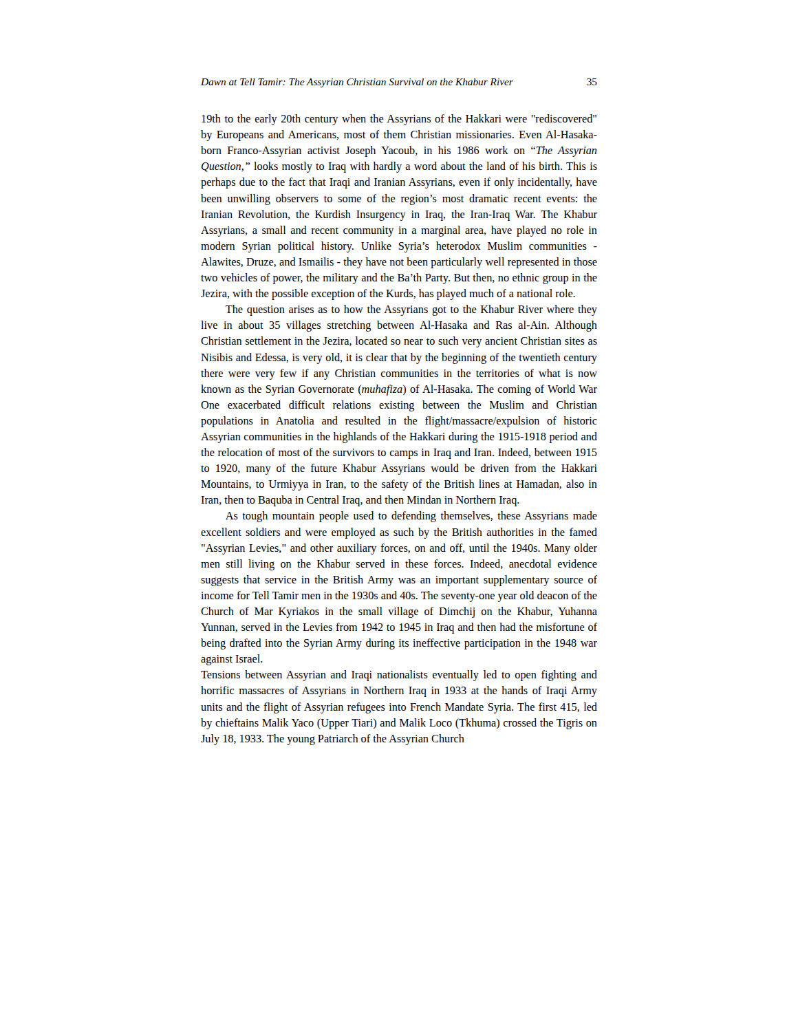Dawn at Tell Tamir: The Assyrian Christian Survival on the Khabur River 35
19th to the early 20th century when the Assyrians of the Hakkari were "rediscovered" by Europeans and Americans, most of them Christian missionaries. Even Al-Hasaka-born Franco-Assyrian activist Joseph Yacoub, in his 1986 work on “The Assyrian Question,” looks mostly to Iraq with hardly a word about the land of his birth. This is perhaps due to the fact that Iraqi and Iranian Assyrians, even if only incidentally, have been unwilling observers to some of the region’s most dramatic recent events: the Iranian Revolution, the Kurdish Insurgency in Iraq, the Iran-Iraq War. The Khabur Assyrians, a small and recent community in a marginal area, have played no role in modern Syrian political history. Unlike Syria’s heterodox Muslim communities - Alawites, Druze, and Ismailis - they have not been particularly well represented in those two vehicles of power, the military and the Ba’th Party. But then, no ethnic group in the Jezira, with the possible exception of the Kurds, has played much of a national role.
The question arises as to how the Assyrians got to the Khabur River where they live in about 35 villages stretching between Al-Hasaka and Ras al-Ain. Although Christian settlement in the Jezira, located so near to such very ancient Christian sites as Nisibis and Edessa, is very old, it is clear that by the beginning of the twentieth century there were very few if any Christian communities in the territories of what is now known as the Syrian Governorate (muhafiza) of Al-Hasaka. The coming of World War One exacerbated difficult relations existing between the Muslim and Christian populations in Anatolia and resulted in the flight/massacre/expulsion of historic Assyrian communities in the highlands of the Hakkari during the 1915-1918 period and the relocation of most of the survivors to camps in Iraq and Iran. Indeed, between 1915 to 1920, many of the future Khabur Assyrians would be driven from the Hakkari Mountains, to Urmiyya in Iran, to the safety of the British lines at Hamadan, also in Iran, then to Baquba in Central Iraq, and then Mindan in Northern Iraq.
As tough mountain people used to defending themselves, these Assyrians made excellent soldiers and were employed as such by the British authorities in the famed "Assyrian Levies," and other auxiliary forces, on and off, until the 1940s. Many older men still living on the Khabur served in these forces. Indeed, anecdotal evidence suggests that service in the British Army was an important supplementary source of income for Tell Tamir men in the 1930s and 40s. The seventy-one year old deacon of the Church of Mar Kyriakos in the small village of Dimchij on the Khabur, Yuhanna Yunnan, served in the Levies from 1942 to 1945 in Iraq and then had the misfortune of being drafted into the Syrian Army during its ineffective participation in the 1948 war against Israel.
Tensions between Assyrian and Iraqi nationalists eventually led to open fighting and horrific massacres of Assyrians in Northern Iraq in 1933 at the hands of Iraqi Army units and the flight of Assyrian refugees into French Mandate Syria. The first 415, led by chieftains Malik Yaco (Upper Tiari) and Malik Loco (Tkhuma) crossed the Tigris on July 18, 1933. The young Patriarch of the Assyrian Church